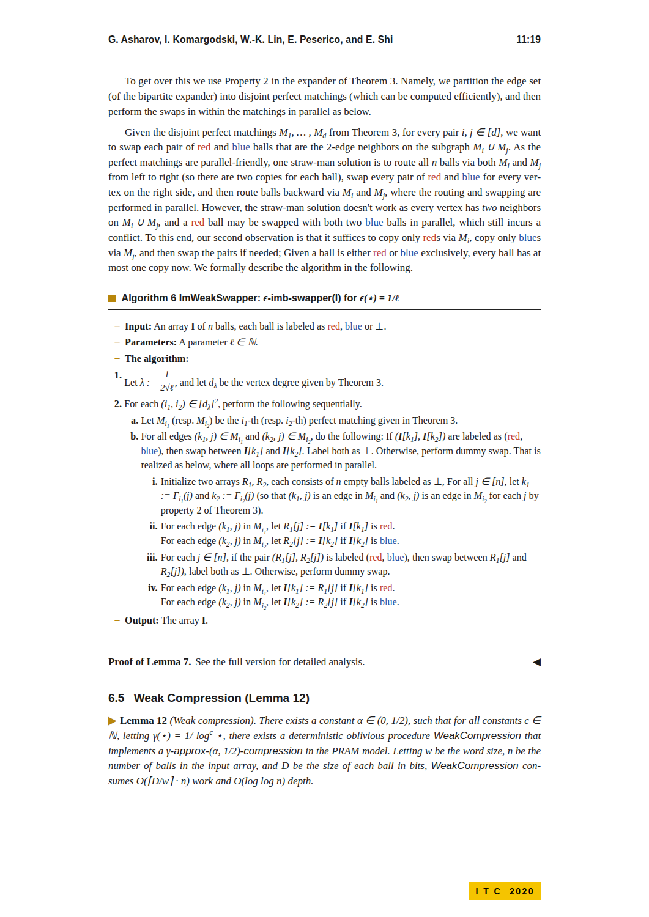G. Asharov, I. Komargodski, W.-K. Lin, E. Peserico, and E. Shi 11:19
To get over this we use Property 2 in the expander of Theorem 3. Namely, we partition the edge set (of the bipartite expander) into disjoint perfect matchings (which can be computed efficiently), and then perform the swaps in within the matchings in parallel as below.
Given the disjoint perfect matchings M1, … , Md from Theorem 3, for every pair i, j ∈ [d], we want to swap each pair of red and blue balls that are the 2-edge neighbors on the subgraph Mi ∪ Mj. As the perfect matchings are parallel-friendly, one straw-man solution is to route all n balls via both Mi and Mj from left to right (so there are two copies for each ball), swap every pair of red and blue for every vertex on the right side, and then route balls backward via Mi and Mj, where the routing and swapping are performed in parallel. However, the straw-man solution doesn't work as every vertex has two neighbors on Mi ∪ Mj, and a red ball may be swapped with both two blue balls in parallel, which still incurs a conflict. To this end, our second observation is that it suffices to copy only reds via Mi, copy only blues via Mj, and then swap the pairs if needed; Given a ball is either red or blue exclusively, every ball has at most one copy now. We formally describe the algorithm in the following.
Algorithm 6 ImWeakSwapper: ϵ-imb-swapper(I) for ϵ(⋆) = 1/ℓ
– Input: An array I of n balls, each ball is labeled as red, blue or ⊥.
– Parameters: A parameter ℓ ∈ ℕ.
– The algorithm:
Let λ := 12√ℓ, and let dλ be the vertex degree given by Theorem 3.
For each (i1, i2) ∈ [dλ]2, perform the following sequentially.
Let Mi1 (resp. Mi2) be the i1-th (resp. i2-th) perfect matching given in Theorem 3.
For all edges (k1, j) ∈ Mi1 and (k2, j) ∈ Mi2, do the following: If (I[k1], I[k2]) are labeled as (red, blue), then swap between I[k1] and I[k2]. Label both as ⊥. Otherwise, perform dummy swap. That is realized as below, where all loops are performed in parallel.
Initialize two arrays R1, R2, each consists of n empty balls labeled as ⊥, For all j ∈ [n], let k1 := Γi1(j) and k2 := Γi2(j) (so that (k1, j) is an edge in Mi1 and (k2, j) is an edge in Mi2 for each j by property 2 of Theorem 3).
For each edge (k1, j) in Mi1, let R1[j] := I[k1] if I[k1] is red.
For each edge (k2, j) in Mi2, let R2[j] := I[k2] if I[k2] is blue.
For each j ∈ [n], if the pair (R1[j], R2[j]) is labeled (red, blue), then swap between R1[j] and R2[j]), label both as ⊥. Otherwise, perform dummy swap.
For each edge (k1, j) in Mi1, let I[k1] := R1[j] if I[k1] is red.
For each edge (k2, j) in Mi2, let I[k2] := R2[j] if I[k2] is blue.
– Output: The array I.
Proof of Lemma 7. See the full version for detailed analysis. ◀
6.5 Weak Compression (Lemma 12)
▶Lemma 12 (Weak compression). There exists a constant α ∈ (0, 1/2), such that for all constants c ∈ ℕ, letting γ(⋆) = 1/ logc ⋆, there exists a deterministic oblivious procedure WeakCompression that implements a γ-approx-(α, 1/2)-compression in the PRAM model. Letting w be the word size, n be the number of balls in the input array, and D be the size of each ball in bits, WeakCompression consumes O(⌈D/w⌉ · n) work and O(log log n) depth.
I T C 2020